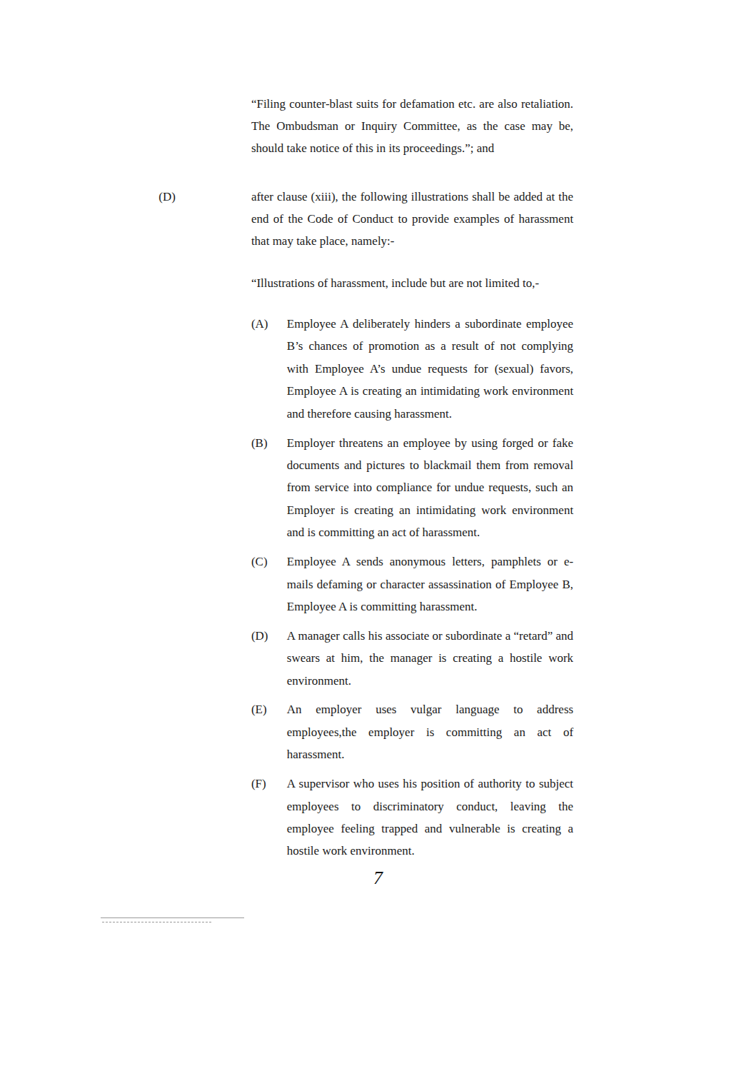“Filing counter-blast suits for defamation etc. are also retaliation. The Ombudsman or Inquiry Committee, as the case may be, should take notice of this in its proceedings.”; and
(D)
after clause (xiii), the following illustrations shall be added at the end of the Code of Conduct to provide examples of harassment that may take place, namely:-
“Illustrations of harassment, include but are not limited to,-
(A) Employee A deliberately hinders a subordinate employee B’s chances of promotion as a result of not complying with Employee A’s undue requests for (sexual) favors, Employee A is creating an intimidating work environment and therefore causing harassment.
(B) Employer threatens an employee by using forged or fake documents and pictures to blackmail them from removal from service into compliance for undue requests, such an Employer is creating an intimidating work environment and is committing an act of harassment.
(C) Employee A sends anonymous letters, pamphlets or e-mails defaming or character assassination of Employee B, Employee A is committing harassment.
(D) A manager calls his associate or subordinate a “retard” and swears at him, the manager is creating a hostile work environment.
(E) An employer uses vulgar language to address employees,the employer is committing an act of harassment.
(F) A supervisor who uses his position of authority to subject employees to discriminatory conduct, leaving the employee feeling trapped and vulnerable is creating a hostile work environment.
7